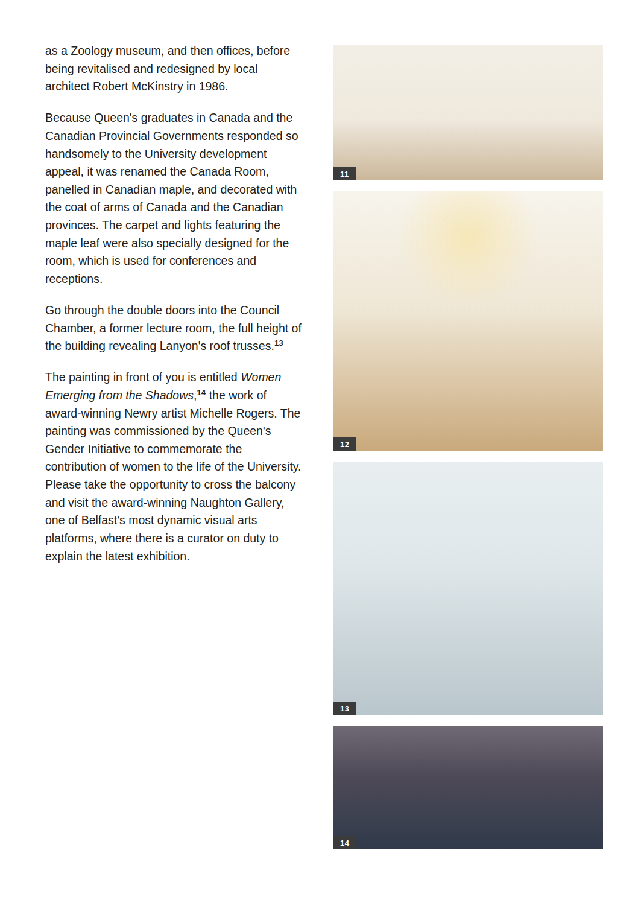as a Zoology museum, and then offices, before being revitalised and redesigned by local architect Robert McKinstry in 1986.
Because Queen's graduates in Canada and the Canadian Provincial Governments responded so handsomely to the University development appeal, it was renamed the Canada Room, panelled in Canadian maple, and decorated with the coat of arms of Canada and the Canadian provinces. The carpet and lights featuring the maple leaf were also specially designed for the room, which is used for conferences and receptions.
Go through the double doors into the Council Chamber, a former lecture room, the full height of the building revealing Lanyon's roof trusses.13
The painting in front of you is entitled Women Emerging from the Shadows,14 the work of award-winning Newry artist Michelle Rogers. The painting was commissioned by the Queen's Gender Initiative to commemorate the contribution of women to the life of the University. Please take the opportunity to cross the balcony and visit the award-winning Naughton Gallery, one of Belfast's most dynamic visual arts platforms, where there is a curator on duty to explain the latest exhibition.
11
12
13
14